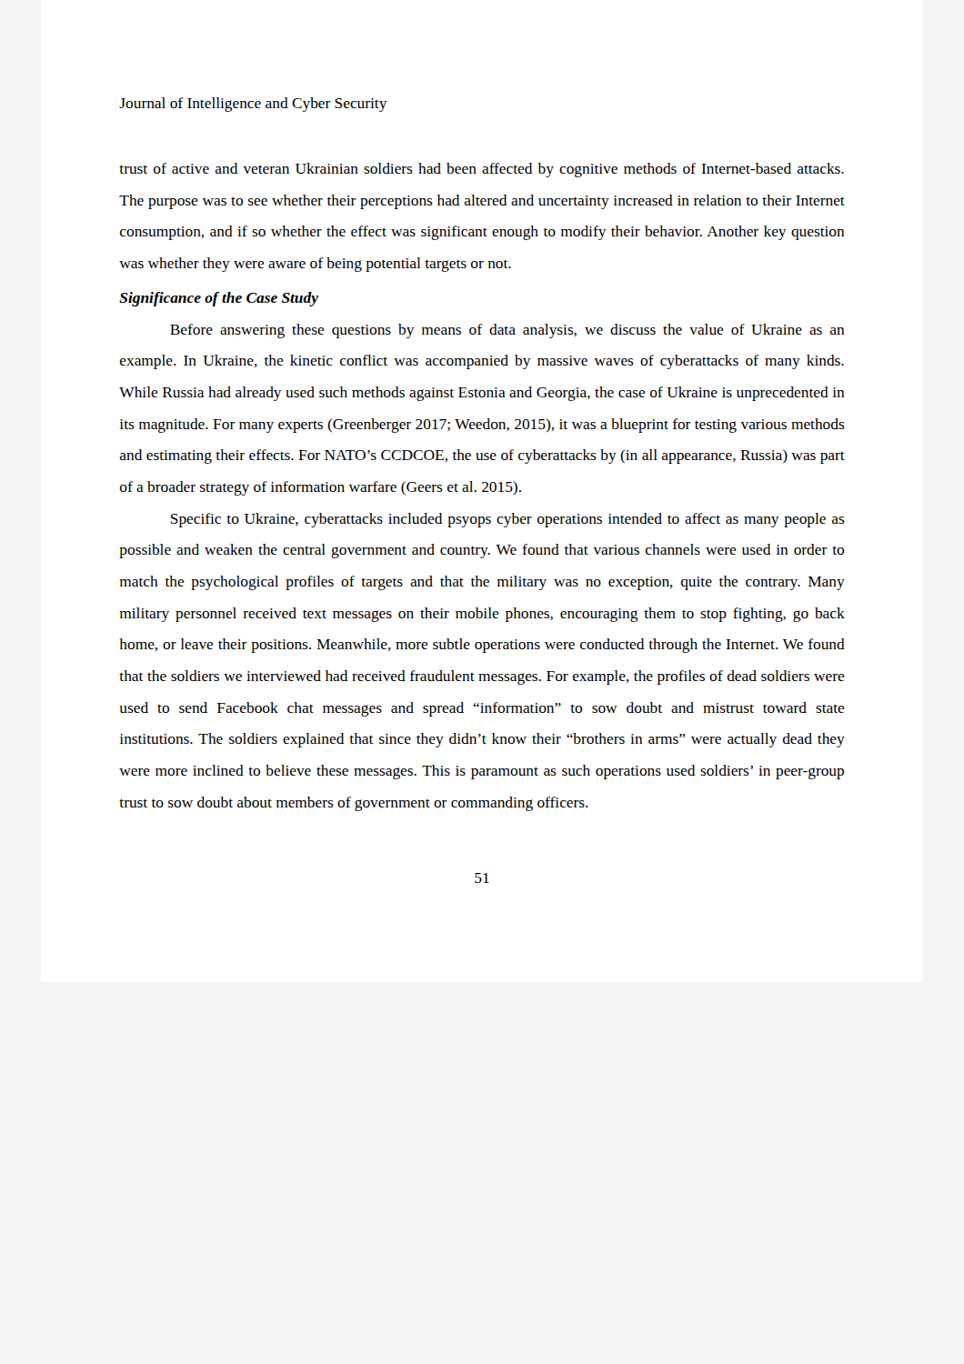Journal of Intelligence and Cyber Security
trust of active and veteran Ukrainian soldiers had been affected by cognitive methods of Internet-based attacks. The purpose was to see whether their perceptions had altered and uncertainty increased in relation to their Internet consumption, and if so whether the effect was significant enough to modify their behavior. Another key question was whether they were aware of being potential targets or not.
Significance of the Case Study
Before answering these questions by means of data analysis, we discuss the value of Ukraine as an example. In Ukraine, the kinetic conflict was accompanied by massive waves of cyberattacks of many kinds. While Russia had already used such methods against Estonia and Georgia, the case of Ukraine is unprecedented in its magnitude. For many experts (Greenberger 2017; Weedon, 2015), it was a blueprint for testing various methods and estimating their effects. For NATO’s CCDCOE, the use of cyberattacks by (in all appearance, Russia) was part of a broader strategy of information warfare (Geers et al. 2015).
Specific to Ukraine, cyberattacks included psyops cyber operations intended to affect as many people as possible and weaken the central government and country. We found that various channels were used in order to match the psychological profiles of targets and that the military was no exception, quite the contrary. Many military personnel received text messages on their mobile phones, encouraging them to stop fighting, go back home, or leave their positions. Meanwhile, more subtle operations were conducted through the Internet. We found that the soldiers we interviewed had received fraudulent messages. For example, the profiles of dead soldiers were used to send Facebook chat messages and spread “information” to sow doubt and mistrust toward state institutions. The soldiers explained that since they didn’t know their “brothers in arms” were actually dead they were more inclined to believe these messages. This is paramount as such operations used soldiers’ in peer-group trust to sow doubt about members of government or commanding officers.
51